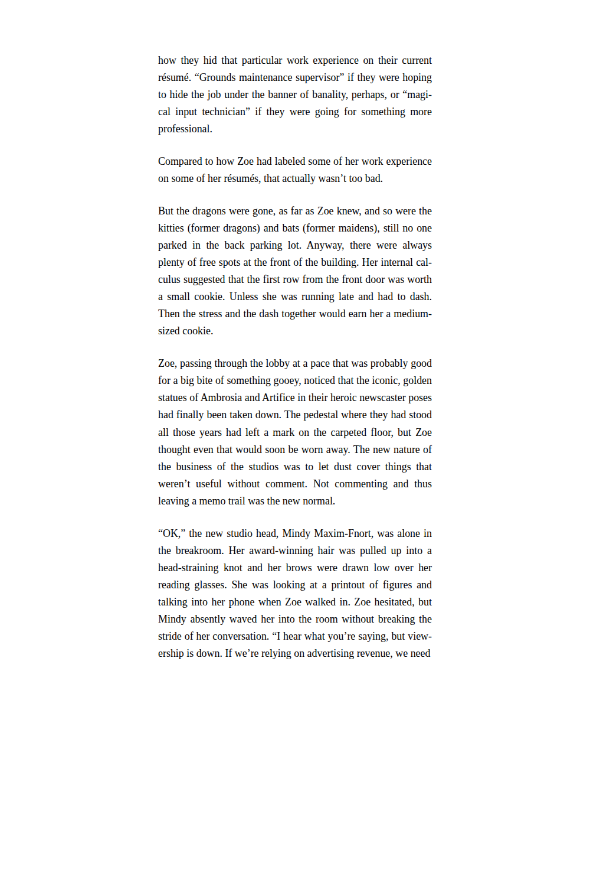how they hid that particular work experience on their current résumé. “Grounds maintenance supervisor” if they were hoping to hide the job under the banner of banality, perhaps, or “magical input technician” if they were going for something more professional.
Compared to how Zoe had labeled some of her work experience on some of her résumés, that actually wasn’t too bad.
But the dragons were gone, as far as Zoe knew, and so were the kitties (former dragons) and bats (former maidens), still no one parked in the back parking lot. Anyway, there were always plenty of free spots at the front of the building. Her internal calculus suggested that the first row from the front door was worth a small cookie. Unless she was running late and had to dash. Then the stress and the dash together would earn her a medium-sized cookie.
Zoe, passing through the lobby at a pace that was probably good for a big bite of something gooey, noticed that the iconic, golden statues of Ambrosia and Artifice in their heroic newscaster poses had finally been taken down. The pedestal where they had stood all those years had left a mark on the carpeted floor, but Zoe thought even that would soon be worn away. The new nature of the business of the studios was to let dust cover things that weren’t useful without comment. Not commenting and thus leaving a memo trail was the new normal.
“OK,” the new studio head, Mindy Maxim-Fnort, was alone in the breakroom. Her award-winning hair was pulled up into a head-straining knot and her brows were drawn low over her reading glasses. She was looking at a printout of figures and talking into her phone when Zoe walked in. Zoe hesitated, but Mindy absently waved her into the room without breaking the stride of her conversation. “I hear what you’re saying, but viewership is down. If we’re relying on advertising revenue, we need